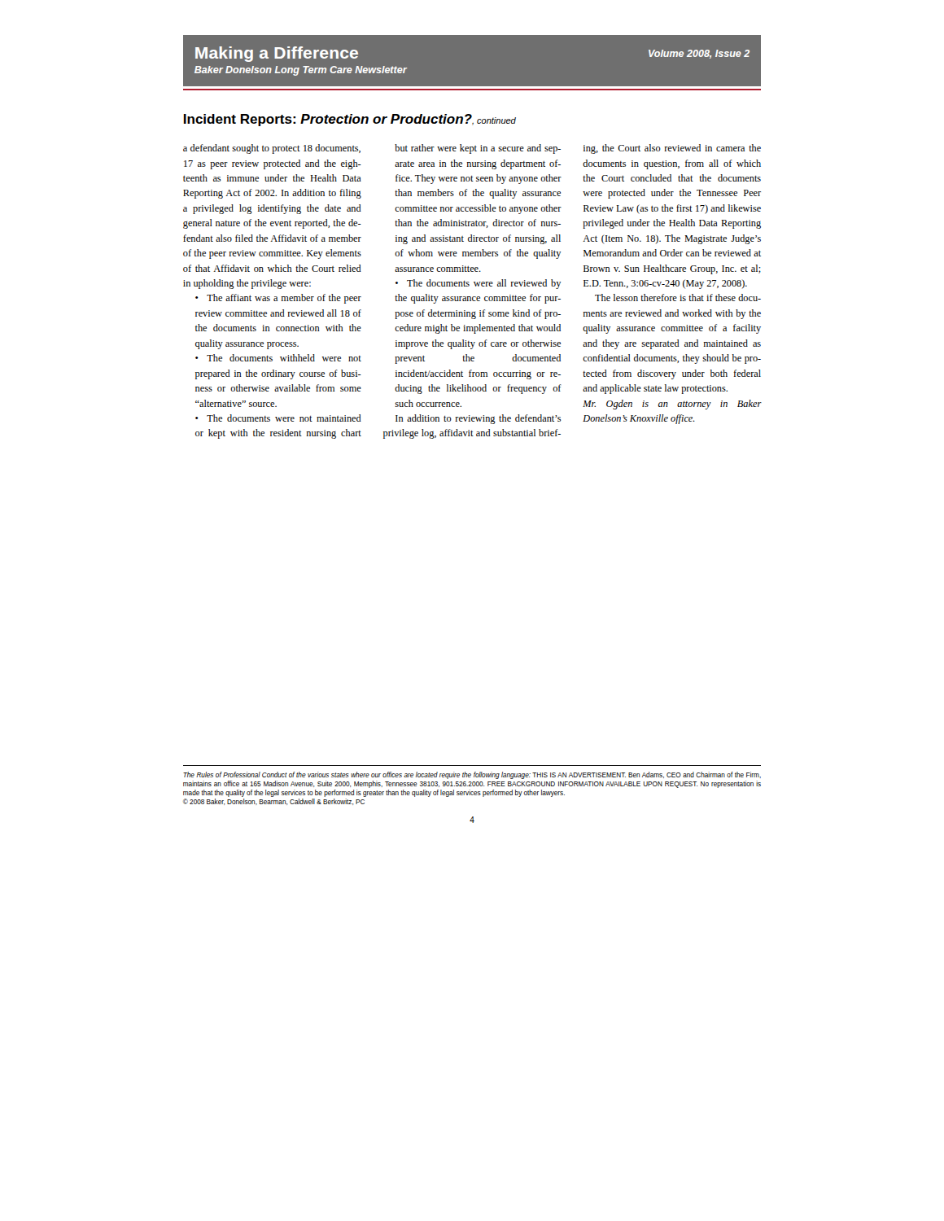Making a Difference
Baker Donelson Long Term Care Newsletter
Volume 2008, Issue 2
Incident Reports: Protection or Production?, continued
a defendant sought to protect 18 documents, 17 as peer review protected and the eighteenth as immune under the Health Data Reporting Act of 2002. In addition to filing a privileged log identifying the date and general nature of the event reported, the defendant also filed the Affidavit of a member of the peer review committee. Key elements of that Affidavit on which the Court relied in upholding the privilege were:
•The affiant was a member of the peer review committee and reviewed all 18 of the documents in connection with the quality assurance process.
•The documents withheld were not prepared in the ordinary course of business or otherwise available from some “alternative” source.
•The documents were not maintained or kept with the resident nursing chart but rather were kept in a secure and separate area in the nursing department office. They were not seen by anyone other than members of the quality assurance committee nor accessible to anyone other than the administrator, director of nursing and assistant director of nursing, all of whom were members of the quality assurance committee.
•The documents were all reviewed by the quality assurance committee for purpose of determining if some kind of procedure might be implemented that would improve the quality of care or otherwise prevent the documented incident/accident from occurring or reducing the likelihood or frequency of such occurrence.
In addition to reviewing the defendant’s privilege log, affidavit and substantial briefing, the Court also reviewed in camera the documents in question, from all of which the Court concluded that the documents were protected under the Tennessee Peer Review Law (as to the first 17) and likewise privileged under the Health Data Reporting Act (Item No. 18). The Magistrate Judge’s Memorandum and Order can be reviewed at Brown v. Sun Healthcare Group, Inc. et al; E.D. Tenn., 3:06-cv-240 (May 27, 2008).
The lesson therefore is that if these documents are reviewed and worked with by the quality assurance committee of a facility and they are separated and maintained as confidential documents, they should be protected from discovery under both federal and applicable state law protections.
Mr. Ogden is an attorney in Baker Donelson’s Knoxville office.
The Rules of Professional Conduct of the various states where our offices are located require the following language: THIS IS AN ADVERTISEMENT. Ben Adams, CEO and Chairman of the Firm, maintains an office at 165 Madison Avenue, Suite 2000, Memphis, Tennessee 38103, 901.526.2000. FREE BACKGROUND INFORMATION AVAILABLE UPON REQUEST. No representation is made that the quality of the legal services to be performed is greater than the quality of legal services performed by other lawyers.
© 2008 Baker, Donelson, Bearman, Caldwell & Berkowitz, PC
4